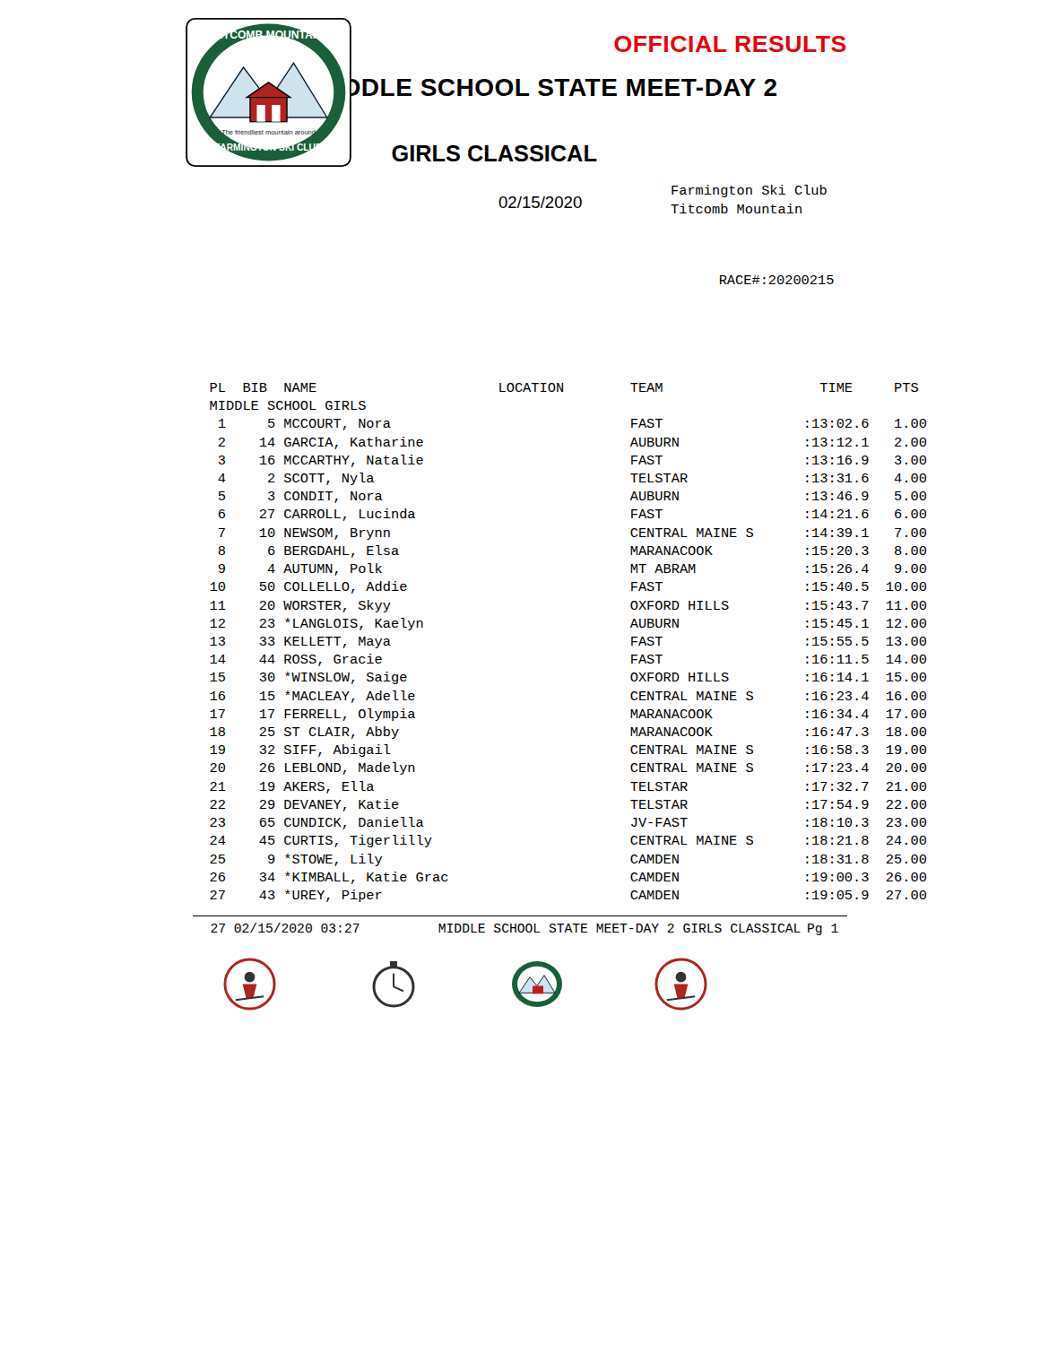OFFICIAL RESULTS
MIDDLE SCHOOL STATE MEET-DAY 2
GIRLS CLASSICAL
02/15/2020
Farmington Ski Club
Titcomb Mountain
RACE#:20200215
  PL  BIB  NAME                      LOCATION        TEAM                   TIME     PTS
  MIDDLE SCHOOL GIRLS
   1     5 MCCOURT, Nora                             FAST                 :13:02.6   1.00
   2    14 GARCIA, Katharine                         AUBURN               :13:12.1   2.00
   3    16 MCCARTHY, Natalie                         FAST                 :13:16.9   3.00
   4     2 SCOTT, Nyla                               TELSTAR              :13:31.6   4.00
   5     3 CONDIT, Nora                              AUBURN               :13:46.9   5.00
   6    27 CARROLL, Lucinda                          FAST                 :14:21.6   6.00
   7    10 NEWSOM, Brynn                             CENTRAL MAINE S      :14:39.1   7.00
   8     6 BERGDAHL, Elsa                            MARANACOOK           :15:20.3   8.00
   9     4 AUTUMN, Polk                              MT ABRAM             :15:26.4   9.00
  10    50 COLLELLO, Addie                           FAST                 :15:40.5  10.00
  11    20 WORSTER, Skyy                             OXFORD HILLS         :15:43.7  11.00
  12    23 *LANGLOIS, Kaelyn                         AUBURN               :15:45.1  12.00
  13    33 KELLETT, Maya                             FAST                 :15:55.5  13.00
  14    44 ROSS, Gracie                              FAST                 :16:11.5  14.00
  15    30 *WINSLOW, Saige                           OXFORD HILLS         :16:14.1  15.00
  16    15 *MACLEAY, Adelle                          CENTRAL MAINE S      :16:23.4  16.00
  17    17 FERRELL, Olympia                          MARANACOOK           :16:34.4  17.00
  18    25 ST CLAIR, Abby                            MARANACOOK           :16:47.3  18.00
  19    32 SIFF, Abigail                             CENTRAL MAINE S      :16:58.3  19.00
  20    26 LEBLOND, Madelyn                          CENTRAL MAINE S      :17:23.4  20.00
  21    19 AKERS, Ella                               TELSTAR              :17:32.7  21.00
  22    29 DEVANEY, Katie                            TELSTAR              :17:54.9  22.00
  23    65 CUNDICK, Daniella                         JV-FAST              :18:10.3  23.00
  24    45 CURTIS, Tigerlilly                        CENTRAL MAINE S      :18:21.8  24.00
  25     9 *STOWE, Lily                              CAMDEN               :18:31.8  25.00
  26    34 *KIMBALL, Katie Grac                      CAMDEN               :19:00.3  26.00
  27    43 *UREY, Piper                              CAMDEN               :19:05.9  27.00
27 02/15/2020 03:27 MIDDLE SCHOOL STATE MEET-DAY 2 GIRLS CLASSICAL Pg 1